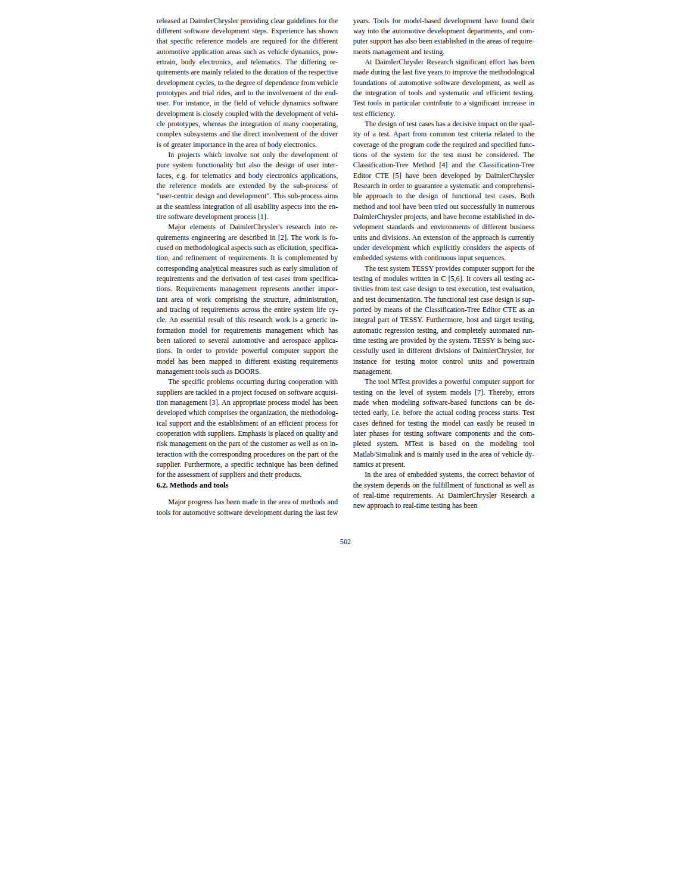released at DaimlerChrysler providing clear guidelines for the different software development steps. Experience has shown that specific reference models are required for the different automotive application areas such as vehicle dynamics, powertrain, body electronics, and telematics. The differing requirements are mainly related to the duration of the respective development cycles, to the degree of dependence from vehicle prototypes and trial rides, and to the involvement of the end-user. For instance, in the field of vehicle dynamics software development is closely coupled with the development of vehicle prototypes, whereas the integration of many cooperating, complex subsystems and the direct involvement of the driver is of greater importance in the area of body electronics.
In projects which involve not only the development of pure system functionality but also the design of user interfaces, e.g. for telematics and body electronics applications, the reference models are extended by the sub-process of "user-centric design and development". This sub-process aims at the seamless integration of all usability aspects into the entire software development process [1].
Major elements of DaimlerChrysler's research into requirements engineering are described in [2]. The work is focused on methodological aspects such as elicitation, specification, and refinement of requirements. It is complemented by corresponding analytical measures such as early simulation of requirements and the derivation of test cases from specifications. Requirements management represents another important area of work comprising the structure, administration, and tracing of requirements across the entire system life cycle. An essential result of this research work is a generic information model for requirements management which has been tailored to several automotive and aerospace applications. In order to provide powerful computer support the model has been mapped to different existing requirements management tools such as DOORS.
The specific problems occurring during cooperation with suppliers are tackled in a project focused on software acquisition management [3]. An appropriate process model has been developed which comprises the organization, the methodological support and the establishment of an efficient process for cooperation with suppliers. Emphasis is placed on quality and risk management on the part of the customer as well as on interaction with the corresponding procedures on the part of the supplier. Furthermore, a specific technique has been defined for the assessment of suppliers and their products.
6.2. Methods and tools
Major progress has been made in the area of methods and tools for automotive software development during the last few years. Tools for model-based development have found their way into the automotive development departments, and computer support has also been established in the areas of requirements management and testing.
At DaimlerChrysler Research significant effort has been made during the last five years to improve the methodological foundations of automotive software development, as well as the integration of tools and systematic and efficient testing. Test tools in particular contribute to a significant increase in test efficiency.
The design of test cases has a decisive impact on the quality of a test. Apart from common test criteria related to the coverage of the program code the required and specified functions of the system for the test must be considered. The Classification-Tree Method [4] and the Classification-Tree Editor CTE [5] have been developed by DaimlerChrysler Research in order to guarantee a systematic and comprehensible approach to the design of functional test cases. Both method and tool have been tried out successfully in numerous DaimlerChrysler projects, and have become established in development standards and environments of different business units and divisions. An extension of the approach is currently under development which explicitly considers the aspects of embedded systems with continuous input sequences.
The test system TESSY provides computer support for the testing of modules written in C [5,6]. It covers all testing activities from test case design to test execution, test evaluation, and test documentation. The functional test case design is supported by means of the Classification-Tree Editor CTE as an integral part of TESSY. Furthermore, host and target testing, automatic regression testing, and completely automated run-time testing are provided by the system. TESSY is being successfully used in different divisions of DaimlerChrysler, for instance for testing motor control units and powertrain management.
The tool MTest provides a powerful computer support for testing on the level of system models [7]. Thereby, errors made when modeling software-based functions can be detected early, i.e. before the actual coding process starts. Test cases defined for testing the model can easily be reused in later phases for testing software components and the completed system. MTest is based on the modeling tool Matlab/Simulink and is mainly used in the area of vehicle dynamics at present.
In the area of embedded systems, the correct behavior of the system depends on the fulfillment of functional as well as of real-time requirements. At DaimlerChrysler Research a new approach to real-time testing has been
502